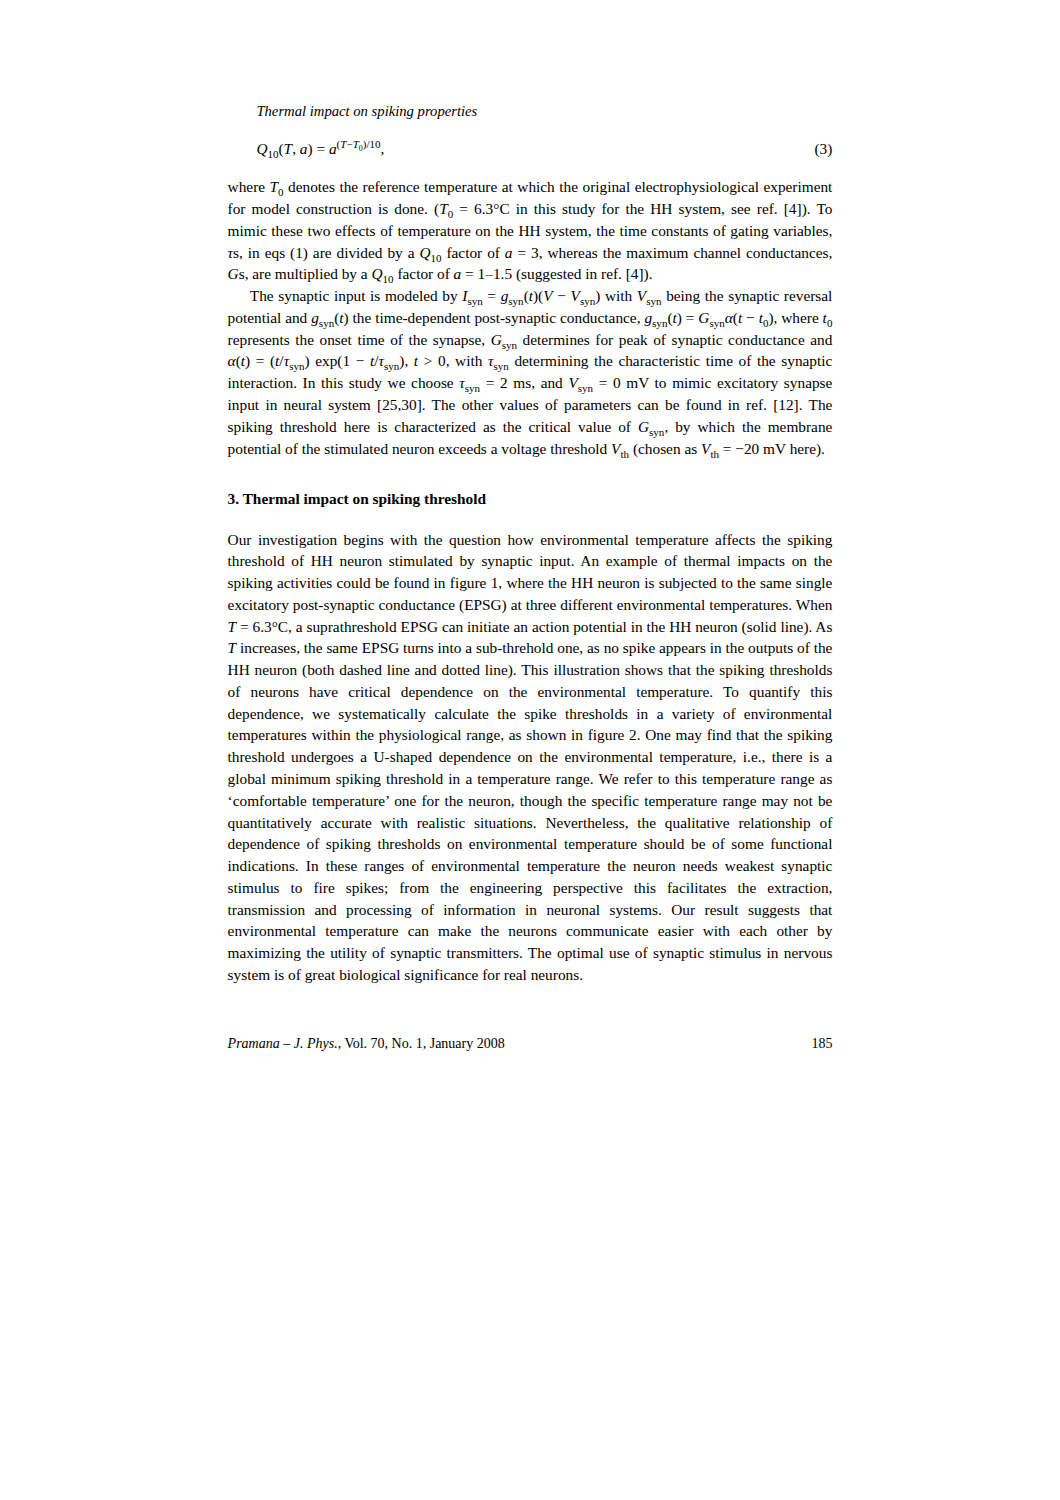Thermal impact on spiking properties
Q10(T, a) = a(T−T0)/10, (3)
where T0 denotes the reference temperature at which the original electrophysiological experiment for model construction is done. (T0 = 6.3°C in this study for the HH system, see ref. [4]). To mimic these two effects of temperature on the HH system, the time constants of gating variables, τs, in eqs (1) are divided by a Q10 factor of a = 3, whereas the maximum channel conductances, Gs, are multiplied by a Q10 factor of a = 1–1.5 (suggested in ref. [4]).
The synaptic input is modeled by Isyn = gsyn(t)(V − Vsyn) with Vsyn being the synaptic reversal potential and gsyn(t) the time-dependent post-synaptic conductance, gsyn(t) = Gsynα(t − t0), where t0 represents the onset time of the synapse, Gsyn determines for peak of synaptic conductance and α(t) = (t/τsyn) exp(1 − t/τsyn), t > 0, with τsyn determining the characteristic time of the synaptic interaction. In this study we choose τsyn = 2 ms, and Vsyn = 0 mV to mimic excitatory synapse input in neural system [25,30]. The other values of parameters can be found in ref. [12]. The spiking threshold here is characterized as the critical value of Gsyn, by which the membrane potential of the stimulated neuron exceeds a voltage threshold Vth (chosen as Vth = −20 mV here).
3. Thermal impact on spiking threshold
Our investigation begins with the question how environmental temperature affects the spiking threshold of HH neuron stimulated by synaptic input. An example of thermal impacts on the spiking activities could be found in figure 1, where the HH neuron is subjected to the same single excitatory post-synaptic conductance (EPSG) at three different environmental temperatures. When T = 6.3°C, a suprathreshold EPSG can initiate an action potential in the HH neuron (solid line). As T increases, the same EPSG turns into a sub-threhold one, as no spike appears in the outputs of the HH neuron (both dashed line and dotted line). This illustration shows that the spiking thresholds of neurons have critical dependence on the environmental temperature. To quantify this dependence, we systematically calculate the spike thresholds in a variety of environmental temperatures within the physiological range, as shown in figure 2. One may find that the spiking threshold undergoes a U-shaped dependence on the environmental temperature, i.e., there is a global minimum spiking threshold in a temperature range. We refer to this temperature range as ‘comfortable temperature’ one for the neuron, though the specific temperature range may not be quantitatively accurate with realistic situations. Nevertheless, the qualitative relationship of dependence of spiking thresholds on environmental temperature should be of some functional indications. In these ranges of environmental temperature the neuron needs weakest synaptic stimulus to fire spikes; from the engineering perspective this facilitates the extraction, transmission and processing of information in neuronal systems. Our result suggests that environmental temperature can make the neurons communicate easier with each other by maximizing the utility of synaptic transmitters. The optimal use of synaptic stimulus in nervous system is of great biological significance for real neurons.
Pramana – J. Phys., Vol. 70, No. 1, January 2008 185